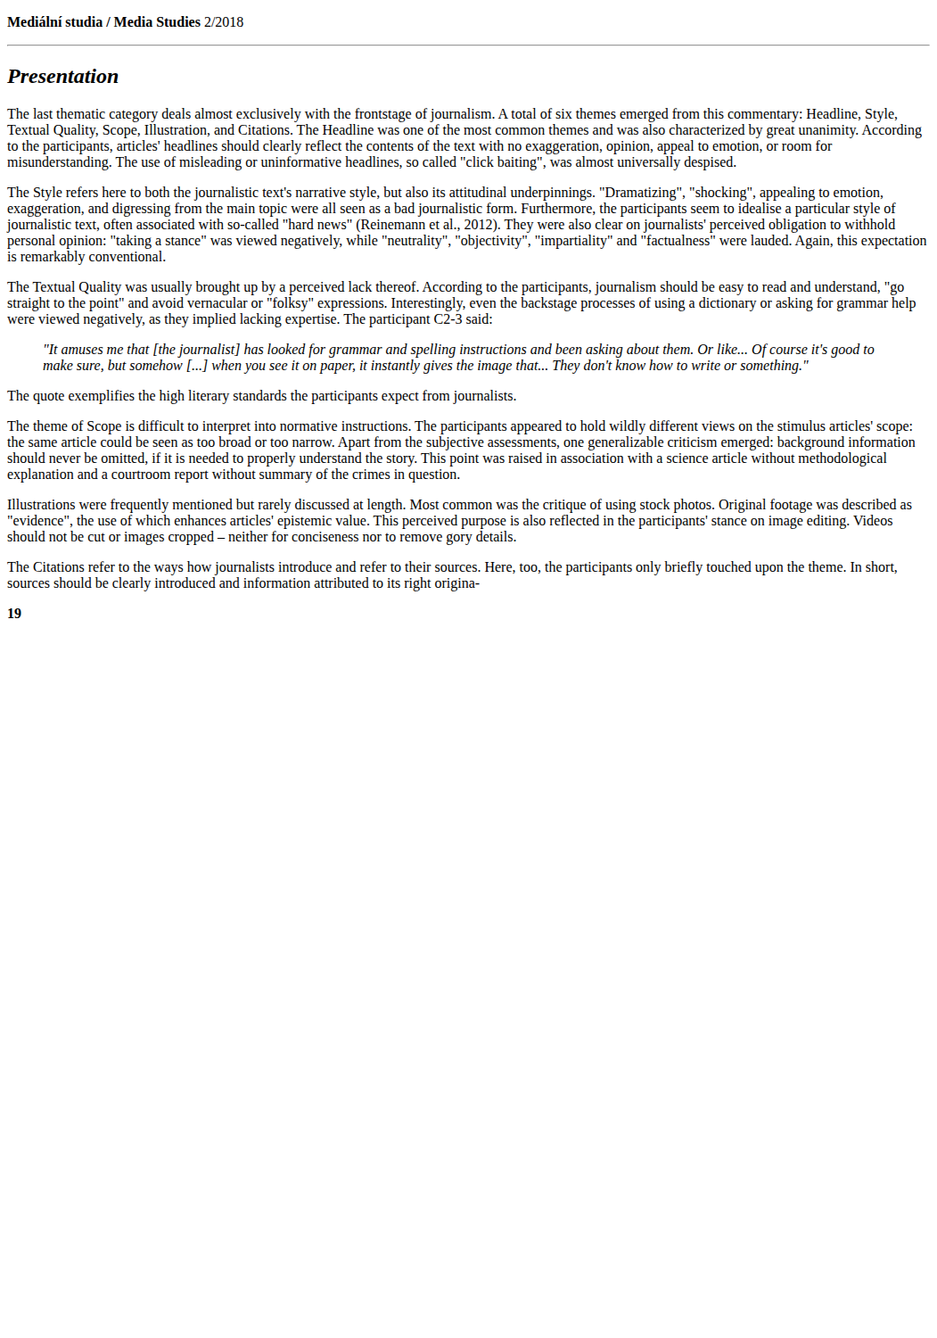Mediální studia / Media Studies 2/2018
Presentation
The last thematic category deals almost exclusively with the frontstage of journalism. A total of six themes emerged from this commentary: Headline, Style, Textual Quality, Scope, Illustration, and Citations. The Headline was one of the most common themes and was also characterized by great unanimity. According to the participants, articles' headlines should clearly reflect the contents of the text with no exaggeration, opinion, appeal to emotion, or room for misunderstanding. The use of misleading or uninformative headlines, so called "click baiting", was almost universally despised.
The Style refers here to both the journalistic text's narrative style, but also its attitudinal underpinnings. "Dramatizing", "shocking", appealing to emotion, exaggeration, and digressing from the main topic were all seen as a bad journalistic form. Furthermore, the participants seem to idealise a particular style of journalistic text, often associated with so-called "hard news" (Reinemann et al., 2012). They were also clear on journalists' perceived obligation to withhold personal opinion: "taking a stance" was viewed negatively, while "neutrality", "objectivity", "impartiality" and "factualness" were lauded. Again, this expectation is remarkably conventional.
The Textual Quality was usually brought up by a perceived lack thereof. According to the participants, journalism should be easy to read and understand, "go straight to the point" and avoid vernacular or "folksy" expressions. Interestingly, even the backstage processes of using a dictionary or asking for grammar help were viewed negatively, as they implied lacking expertise. The participant C2-3 said:
"It amuses me that [the journalist] has looked for grammar and spelling instructions and been asking about them. Or like... Of course it's good to make sure, but somehow [...] when you see it on paper, it instantly gives the image that... They don't know how to write or something."
The quote exemplifies the high literary standards the participants expect from journalists.
The theme of Scope is difficult to interpret into normative instructions. The participants appeared to hold wildly different views on the stimulus articles' scope: the same article could be seen as too broad or too narrow. Apart from the subjective assessments, one generalizable criticism emerged: background information should never be omitted, if it is needed to properly understand the story. This point was raised in association with a science article without methodological explanation and a courtroom report without summary of the crimes in question.
Illustrations were frequently mentioned but rarely discussed at length. Most common was the critique of using stock photos. Original footage was described as "evidence", the use of which enhances articles' epistemic value. This perceived purpose is also reflected in the participants' stance on image editing. Videos should not be cut or images cropped – neither for conciseness nor to remove gory details.
The Citations refer to the ways how journalists introduce and refer to their sources. Here, too, the participants only briefly touched upon the theme. In short, sources should be clearly introduced and information attributed to its right origina-
19